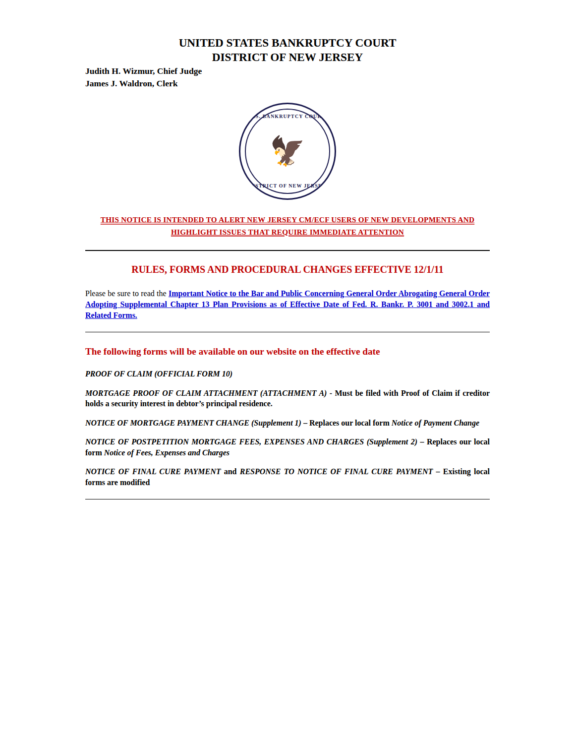UNITED STATES BANKRUPTCY COURT
DISTRICT OF NEW JERSEY
Judith H. Wizmur, Chief Judge
James J. Waldron, Clerk
U.S. Bankruptcy Court
🦅
District of New Jersey
THIS NOTICE IS INTENDED TO ALERT NEW JERSEY CM/ECF USERS OF NEW DEVELOPMENTS AND HIGHLIGHT ISSUES THAT REQUIRE IMMEDIATE ATTENTION
RULES, FORMS AND PROCEDURAL CHANGES EFFECTIVE 12/1/11
Please be sure to read the Important Notice to the Bar and Public Concerning General Order Abrogating General Order Adopting Supplemental Chapter 13 Plan Provisions as of Effective Date of Fed. R. Bankr. P. 3001 and 3002.1 and Related Forms.
The following forms will be available on our website on the effective date
PROOF OF CLAIM (OFFICIAL FORM 10)
MORTGAGE PROOF OF CLAIM ATTACHMENT (ATTACHMENT A) - Must be filed with Proof of Claim if creditor holds a security interest in debtor’s principal residence.
NOTICE OF MORTGAGE PAYMENT CHANGE (Supplement 1) – Replaces our local form Notice of Payment Change
NOTICE OF POSTPETITION MORTGAGE FEES, EXPENSES AND CHARGES (Supplement 2) – Replaces our local form Notice of Fees, Expenses and Charges
NOTICE OF FINAL CURE PAYMENT and RESPONSE TO NOTICE OF FINAL CURE PAYMENT – Existing local forms are modified